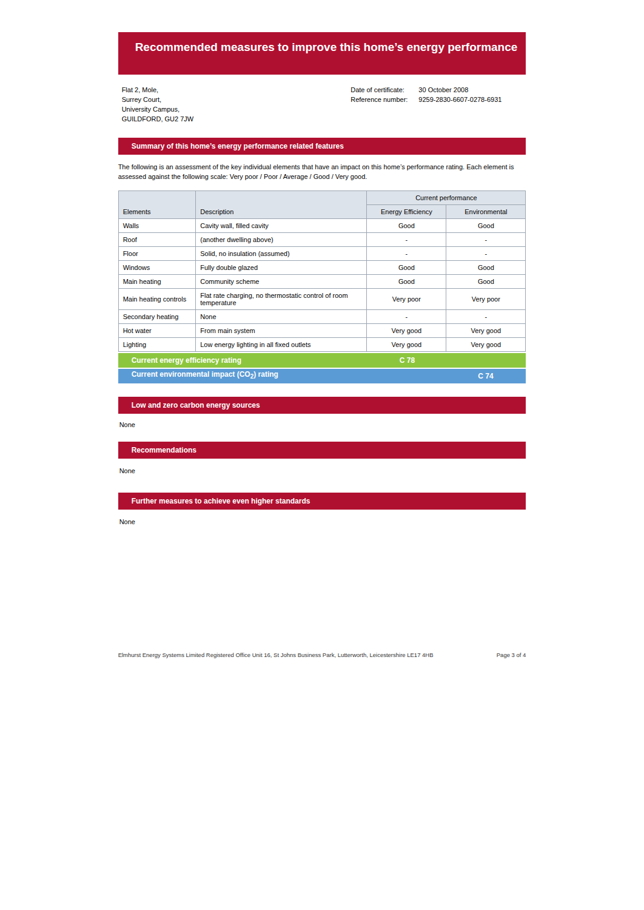Recommended measures to improve this home’s energy performance
Flat 2, Mole,
Surrey Court,
University Campus,
GUILDFORD, GU2 7JW
Date of certificate:
Reference number:
30 October 2008
9259-2830-6607-0278-6931
Summary of this home’s energy performance related features
The following is an assessment of the key individual elements that have an impact on this home’s performance rating. Each element is assessed against the following scale: Very poor / Poor / Average / Good / Very good.
| Elements | Description | Current performance |
| --- | --- | --- |
| Energy Efficiency | Environmental |
| Walls | Cavity wall, filled cavity | Good | Good |
| Roof | (another dwelling above) | - | - |
| Floor | Solid, no insulation (assumed) | - | - |
| Windows | Fully double glazed | Good | Good |
| Main heating | Community scheme | Good | Good |
| Main heating controls | Flat rate charging, no thermostatic control of room temperature | Very poor | Very poor |
| Secondary heating | None | - | - |
| Hot water | From main system | Very good | Very good |
| Lighting | Low energy lighting in all fixed outlets | Very good | Very good |
Current energy efficiency rating
C 78
Current environmental impact (CO2) rating
C 74
Low and zero carbon energy sources
None
Recommendations
None
Further measures to achieve even higher standards
None
Elmhurst Energy Systems Limited Registered Office Unit 16, St Johns Business Park, Lutterworth, Leicestershire LE17 4HB
Page 3 of 4